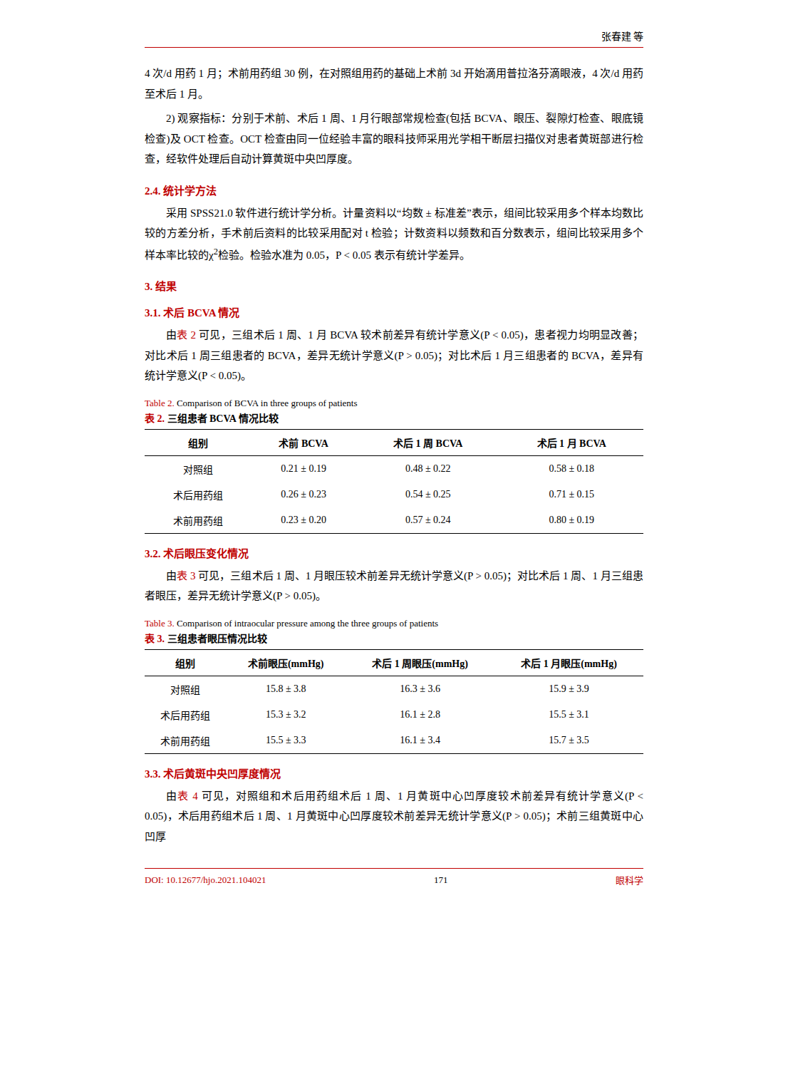张春建 等
4 次/d 用药 1 月；术前用药组 30 例，在对照组用药的基础上术前 3d 开始滴用普拉洛芬滴眼液，4 次/d 用药至术后 1 月。
2) 观察指标：分别于术前、术后 1 周、1 月行眼部常规检查(包括 BCVA、眼压、裂隙灯检查、眼底镜检查)及 OCT 检查。OCT 检查由同一位经验丰富的眼科技师采用光学相干断层扫描仪对患者黄斑部进行检查，经软件处理后自动计算黄斑中央凹厚度。
2.4. 统计学方法
采用 SPSS21.0 软件进行统计学分析。计量资料以“均数 ± 标准差”表示，组间比较采用多个样本均数比较的方差分析，手术前后资料的比较采用配对 t 检验；计数资料以频数和百分数表示，组间比较采用多个样本率比较的χ2检验。检验水准为 0.05，P < 0.05 表示有统计学差异。
3. 结果
3.1. 术后 BCVA 情况
由表 2 可见，三组术后 1 周、1 月 BCVA 较术前差异有统计学意义(P < 0.05)，患者视力均明显改善；对比术后 1 周三组患者的 BCVA，差异无统计学意义(P > 0.05)；对比术后 1 月三组患者的 BCVA，差异有统计学意义(P < 0.05)。
Table 2. Comparison of BCVA in three groups of patients
表 2. 三组患者 BCVA 情况比较
| 组别 | 术前 BCVA | 术后 1 周 BCVA | 术后 1 月 BCVA |
| --- | --- | --- | --- |
| 对照组 | 0.21 ± 0.19 | 0.48 ± 0.22 | 0.58 ± 0.18 |
| 术后用药组 | 0.26 ± 0.23 | 0.54 ± 0.25 | 0.71 ± 0.15 |
| 术前用药组 | 0.23 ± 0.20 | 0.57 ± 0.24 | 0.80 ± 0.19 |
3.2. 术后眼压变化情况
由表 3 可见，三组术后 1 周、1 月眼压较术前差异无统计学意义(P > 0.05)；对比术后 1 周、1 月三组患者眼压，差异无统计学意义(P > 0.05)。
Table 3. Comparison of intraocular pressure among the three groups of patients
表 3. 三组患者眼压情况比较
| 组别 | 术前眼压(mmHg) | 术后 1 周眼压(mmHg) | 术后 1 月眼压(mmHg) |
| --- | --- | --- | --- |
| 对照组 | 15.8 ± 3.8 | 16.3 ± 3.6 | 15.9 ± 3.9 |
| 术后用药组 | 15.3 ± 3.2 | 16.1 ± 2.8 | 15.5 ± 3.1 |
| 术前用药组 | 15.5 ± 3.3 | 16.1 ± 3.4 | 15.7 ± 3.5 |
3.3. 术后黄斑中央凹厚度情况
由表 4 可见，对照组和术后用药组术后 1 周、1 月黄斑中心凹厚度较术前差异有统计学意义(P < 0.05)，术后用药组术后 1 周、1 月黄斑中心凹厚度较术前差异无统计学意义(P > 0.05)；术前三组黄斑中心凹厚
DOI: 10.12677/hjo.2021.104021
171
眼科学